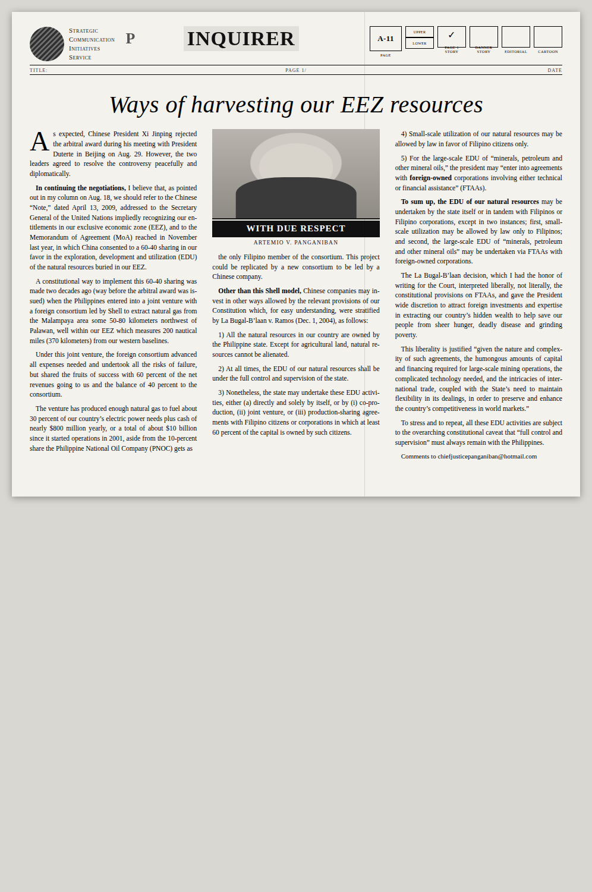Strategic
Communication
Initiatives
Service
P INQUIRER
A-11 Page
Upper
Lower
✓ Page 1
Story
Banner
Story
Editorial
Cartoon
Title: Page 1/ Date
Ways of harvesting our EEZ resources
As expected, Chinese President Xi Jinping rejected the arbitral award during his meeting with President Duterte in Beijing on Aug. 29. However, the two leaders agreed to resolve the controversy peacefully and diplomatically.
In continuing the negotiations, I believe that, as pointed out in my column on Aug. 18, we should refer to the Chinese “Note,” dated April 13, 2009, addressed to the Secretary General of the United Nations impliedly recognizing our entitlements in our exclusive economic zone (EEZ), and to the Memorandum of Agreement (MoA) reached in November last year, in which China consented to a 60-40 sharing in our favor in the exploration, development and utilization (EDU) of the natural resources buried in our EEZ.
A constitutional way to implement this 60-40 sharing was made two decades ago (way before the arbitral award was issued) when the Philippines entered into a joint venture with a foreign consortium led by Shell to extract natural gas from the Malampaya area some 50-80 kilometers northwest of Palawan, well within our EEZ which measures 200 nautical miles (370 kilometers) from our western baselines.
Under this joint venture, the foreign consortium advanced all expenses needed and undertook all the risks of failure, but shared the fruits of success with 60 percent of the net revenues going to us and the balance of 40 percent to the consortium.
The venture has produced enough natural gas to fuel about 30 percent of our country’s electric power needs plus cash of nearly $800 million yearly, or a total of about $10 billion since it started operations in 2001, aside from the 10-percent share the Philippine National Oil Company (PNOC) gets as
WITH DUE RESPECT
ARTEMIO V. PANGANIBAN
the only Filipino member of the consortium. This project could be replicated by a new consortium to be led by a Chinese company.
Other than this Shell model, Chinese companies may invest in other ways allowed by the relevant provisions of our Constitution which, for easy understanding, were stratified by La Bugal-B’laan v. Ramos (Dec. 1, 2004), as follows:
1) All the natural resources in our country are owned by the Philippine state. Except for agricultural land, natural resources cannot be alienated.
2) At all times, the EDU of our natural resources shall be under the full control and supervision of the state.
3) Nonetheless, the state may undertake these EDU activities, either (a) directly and solely by itself, or by (i) co-production, (ii) joint venture, or (iii) production-sharing agreements with Filipino citizens or corporations in which at least 60 percent of the capital is owned by such citizens.
4) Small-scale utilization of our natural resources may be allowed by law in favor of Filipino citizens only.
5) For the large-scale EDU of “minerals, petroleum and other mineral oils,” the president may “enter into agreements with foreign-owned corporations involving either technical or financial assistance” (FTAAs).
To sum up, the EDU of our natural resources may be undertaken by the state itself or in tandem with Filipinos or Filipino corporations, except in two instances; first, small-scale utilization may be allowed by law only to Filipinos; and second, the large-scale EDU of “minerals, petroleum and other mineral oils” may be undertaken via FTAAs with foreign-owned corporations.
The La Bugal-B’laan decision, which I had the honor of writing for the Court, interpreted liberally, not literally, the constitutional provisions on FTAAs, and gave the President wide discretion to attract foreign investments and expertise in extracting our country’s hidden wealth to help save our people from sheer hunger, deadly disease and grinding poverty.
This liberality is justified “given the nature and complexity of such agreements, the humongous amounts of capital and financing required for large-scale mining operations, the complicated technology needed, and the intricacies of international trade, coupled with the State’s need to maintain flexibility in its dealings, in order to preserve and enhance the country’s competitiveness in world markets.”
To stress and to repeat, all these EDU activities are subject to the overarching constitutional caveat that “full control and supervision” must always remain with the Philippines.
Comments to chiefjusticepanganiban@hotmail.com